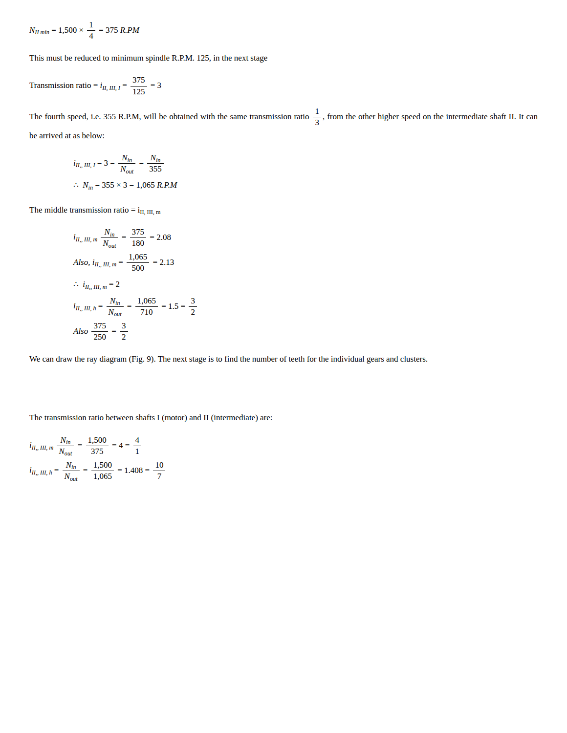NII min = 1,500 × 14 = 375 R.PM
This must be reduced to minimum spindle R.P.M. 125, in the next stage
Transmission ratio = iII, III, I = 375125 = 3
The fourth speed, i.e. 355 R.P.M, will be obtained with the same transmission ratio 13, from the other higher speed on the intermediate shaft II. It can be arrived at as below:
iII,, III, I = 3 = Nin Nout = Nin 355
∴ Nin = 355 × 3 = 1,065 R.P.M
The middle transmission ratio = iII, III, m
iII,, III, m Nin Nout = 375180 = 2.08
Also, iII,, III, m = 1,065500 = 2.13
∴ iII,, III, m = 2
iII,, III, h = Nin Nout = 1,065710 = 1.5 = 32
Also 375250 = 32
We can draw the ray diagram (Fig. 9). The next stage is to find the number of teeth for the individual gears and clusters.
The transmission ratio between shafts I (motor) and II (intermediate) are:
iII,, III, m Nin Nout = 1,500375 = 4 = 41
iII,, III, h = Nin Nout = 1,5001,065 = 1.408 = 107